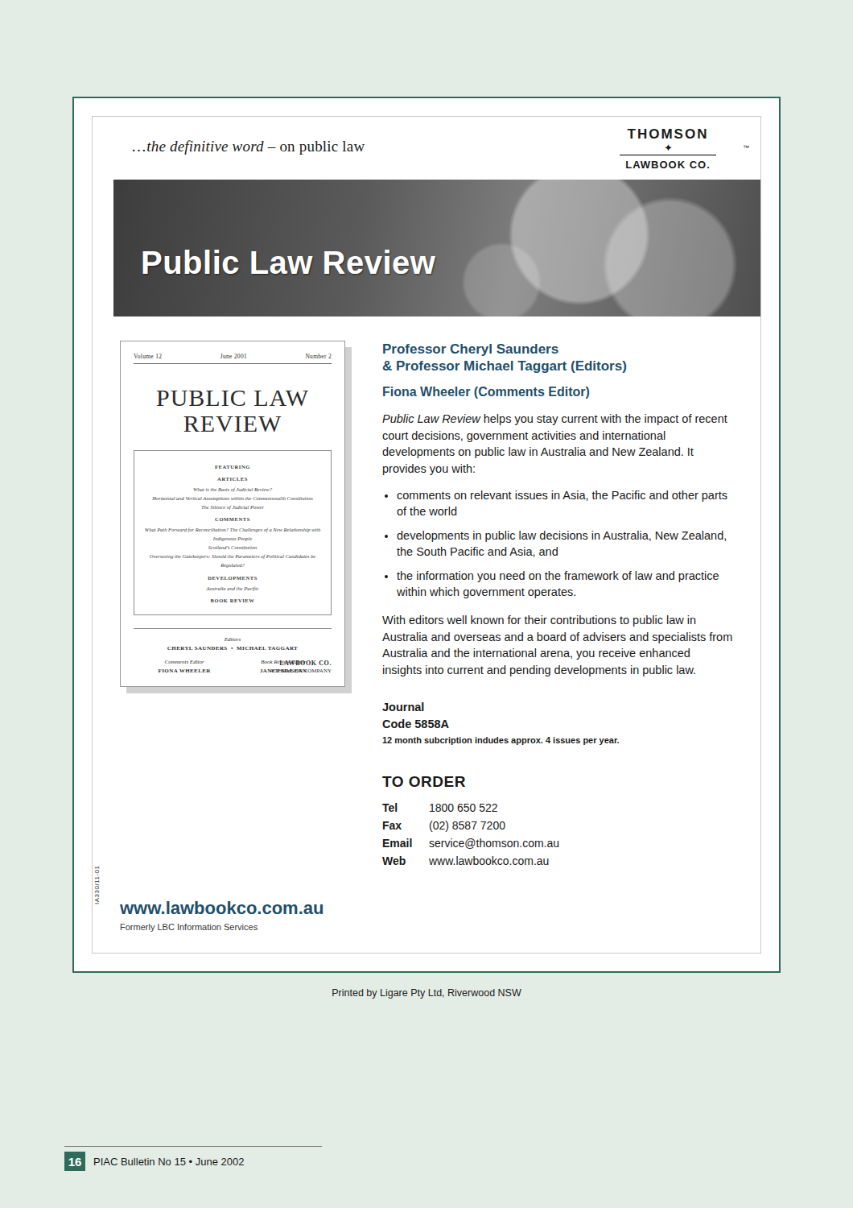…the definitive word – on public law
THOMSON
✦
LAWBOOK CO.
™
Public Law Review
Volume 12 June 2001 Number 2
PUBLIC LAW
REVIEW
FEATURING
ARTICLES
What is the Basis of Judicial Review?
Horizontal and Vertical Assumptions within the Commonwealth Constitution
The Silence of Judicial Power
COMMENTS
What Path Forward for Reconciliation? The Challenges of a New Relationship with Indigenous People
Scotland’s Constitution
Overseeing the Gatekeepers: Should the Parameters of Political Candidates be Regulated?
DEVELOPMENTS
Australia and the Pacific
BOOK REVIEW
Editors
CHERYL SAUNDERS • MICHAEL TAGGART
Comments Editor
FIONA WHEELER Book Review Editor
JANET McLEAN
LAWBOOK CO.
A THOMSON COMPANY
Professor Cheryl Saunders
& Professor Michael Taggart (Editors)
Fiona Wheeler (Comments Editor)
Public Law Review helps you stay current with the impact of recent court decisions, government activities and international developments on public law in Australia and New Zealand. It provides you with:
comments on relevant issues in Asia, the Pacific and other parts of the world
developments in public law decisions in Australia, New Zealand, the South Pacific and Asia, and
the information you need on the framework of law and practice within which government operates.
With editors well known for their contributions to public law in Australia and overseas and a board of advisers and specialists from Australia and the international arena, you receive enhanced insights into current and pending developments in public law.
Journal
Code 5858A
12 month subcription indudes approx. 4 issues per year.
TO ORDER
| Tel | 1800 650 522 |
| Fax | (02) 8587 7200 |
| Email | service@thomson.com.au |
| Web | www.lawbookco.com.au |
IA330/11-01
www.lawbookco.com.au
Formerly LBC Information Services
Printed by Ligare Pty Ltd, Riverwood NSW
16
PIAC Bulletin No 15 • June 2002